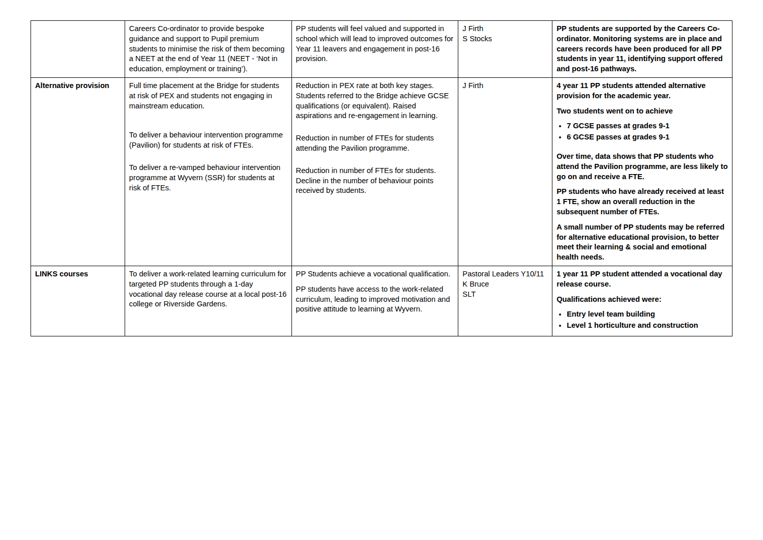| | Careers Co-ordinator to provide bespoke guidance and support to Pupil premium students to minimise the risk of them becoming a NEET at the end of Year 11 (NEET - ‘Not in education, employment or training’). | PP students will feel valued and supported in school which will lead to improved outcomes for Year 11 leavers and engagement in post-16 provision. | J Firth S Stocks | PP students are supported by the Careers Co-ordinator. Monitoring systems are in place and careers records have been produced for all PP students in year 11, identifying support offered and post-16 pathways. |
| Alternative provision | Full time placement at the Bridge for students at risk of PEX and students not engaging in mainstream education. To deliver a behaviour intervention programme (Pavilion) for students at risk of FTEs. To deliver a re-vamped behaviour intervention programme at Wyvern (SSR) for students at risk of FTEs. | Reduction in PEX rate at both key stages. Students referred to the Bridge achieve GCSE qualifications (or equivalent). Raised aspirations and re-engagement in learning. Reduction in number of FTEs for students attending the Pavilion programme. Reduction in number of FTEs for students. Decline in the number of behaviour points received by students. | J Firth | 4 year 11 PP students attended alternative provision for the academic year. Two students went on to achieve 7 GCSE passes at grades 9-1 6 GCSE passes at grades 9-1 Over time, data shows that PP students who attend the Pavilion programme, are less likely to go on and receive a FTE. PP students who have already received at least 1 FTE, show an overall reduction in the subsequent number of FTEs. A small number of PP students may be referred for alternative educational provision, to better meet their learning & social and emotional health needs. |
| LINKS courses | To deliver a work-related learning curriculum for targeted PP students through a 1-day vocational day release course at a local post-16 college or Riverside Gardens. | PP Students achieve a vocational qualification. PP students have access to the work-related curriculum, leading to improved motivation and positive attitude to learning at Wyvern. | Pastoral Leaders Y10/11 K Bruce SLT | 1 year 11 PP student attended a vocational day release course. Qualifications achieved were: Entry level team building Level 1 horticulture and construction |